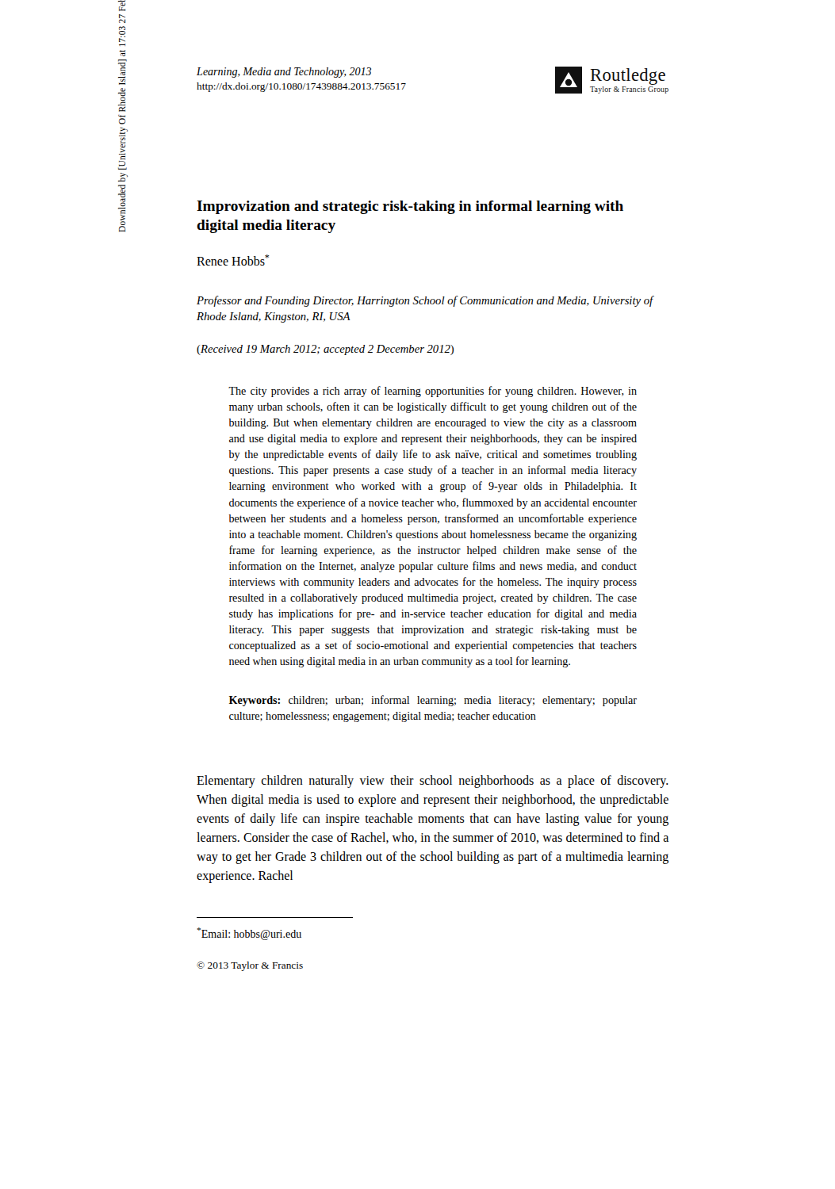Downloaded by [University Of Rhode Island] at 17:03 27 February 2013
Learning, Media and Technology, 2013
http://dx.doi.org/10.1080/17439884.2013.756517
Routledge
Taylor & Francis Group
Improvization and strategic risk-taking in informal learning with digital media literacy
Renee Hobbs*
Professor and Founding Director, Harrington School of Communication and Media, University of Rhode Island, Kingston, RI, USA
(Received 19 March 2012; accepted 2 December 2012)
The city provides a rich array of learning opportunities for young children. However, in many urban schools, often it can be logistically difficult to get young children out of the building. But when elementary children are encouraged to view the city as a classroom and use digital media to explore and represent their neighborhoods, they can be inspired by the unpredictable events of daily life to ask naïve, critical and sometimes troubling questions. This paper presents a case study of a teacher in an informal media literacy learning environment who worked with a group of 9-year olds in Philadelphia. It documents the experience of a novice teacher who, flummoxed by an accidental encounter between her students and a homeless person, transformed an uncomfortable experience into a teachable moment. Children's questions about homelessness became the organizing frame for learning experience, as the instructor helped children make sense of the information on the Internet, analyze popular culture films and news media, and conduct interviews with community leaders and advocates for the homeless. The inquiry process resulted in a collaboratively produced multimedia project, created by children. The case study has implications for pre- and in-service teacher education for digital and media literacy. This paper suggests that improvization and strategic risk-taking must be conceptualized as a set of socio-emotional and experiential competencies that teachers need when using digital media in an urban community as a tool for learning.
Keywords: children; urban; informal learning; media literacy; elementary; popular culture; homelessness; engagement; digital media; teacher education
Elementary children naturally view their school neighborhoods as a place of discovery. When digital media is used to explore and represent their neighborhood, the unpredictable events of daily life can inspire teachable moments that can have lasting value for young learners. Consider the case of Rachel, who, in the summer of 2010, was determined to find a way to get her Grade 3 children out of the school building as part of a multimedia learning experience. Rachel
*Email: hobbs@uri.edu
© 2013 Taylor & Francis